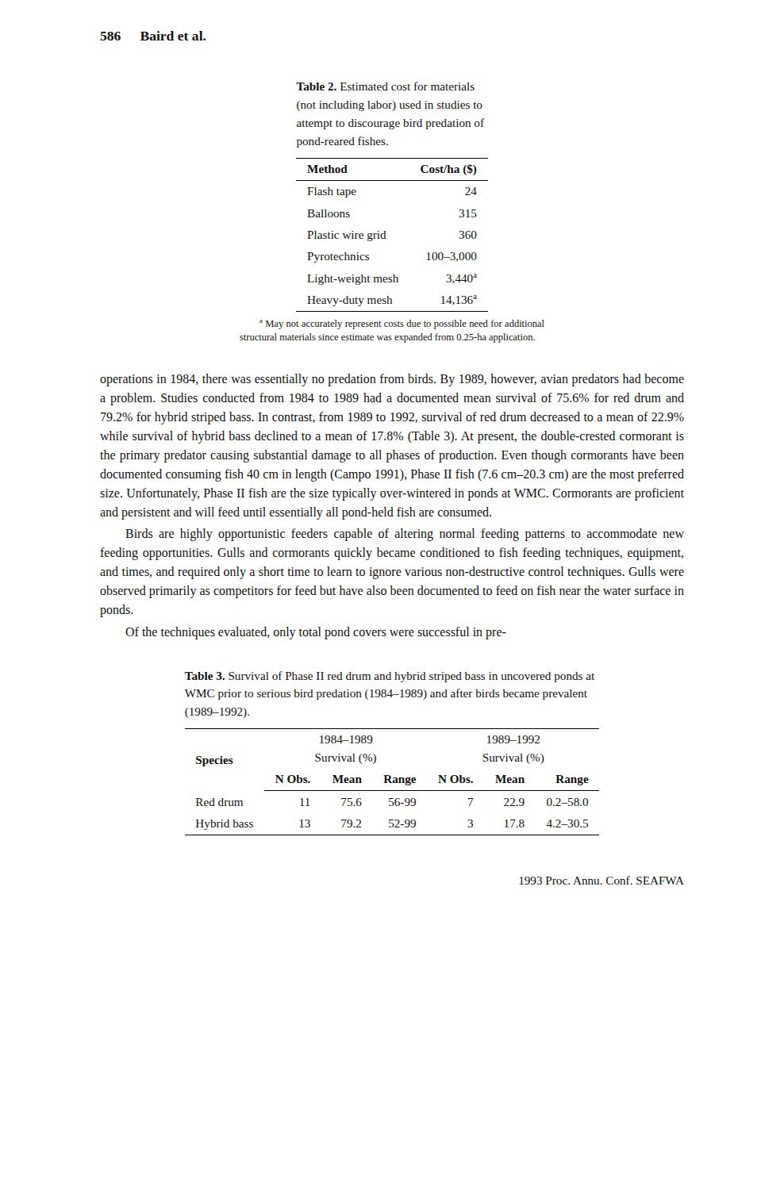586 Baird et al.
Table 2. Estimated cost for materials (not including labor) used in studies to attempt to discourage bird predation of pond-reared fishes.
| Method | Cost/ha ($) |
| --- | --- |
| Flash tape | 24 |
| Balloons | 315 |
| Plastic wire grid | 360 |
| Pyrotechnics | 100–3,000 |
| Light-weight mesh | 3,440 a |
| Heavy-duty mesh | 14,136 a |
a May not accurately represent costs due to possible need for additional structural materials since estimate was expanded from 0.25-ha application.
operations in 1984, there was essentially no predation from birds. By 1989, however, avian predators had become a problem. Studies conducted from 1984 to 1989 had a documented mean survival of 75.6% for red drum and 79.2% for hybrid striped bass. In contrast, from 1989 to 1992, survival of red drum decreased to a mean of 22.9% while survival of hybrid bass declined to a mean of 17.8% (Table 3). At present, the double-crested cormorant is the primary predator causing substantial damage to all phases of production. Even though cormorants have been documented consuming fish 40 cm in length (Campo 1991), Phase II fish (7.6 cm–20.3 cm) are the most preferred size. Unfortunately, Phase II fish are the size typically over-wintered in ponds at WMC. Cormorants are proficient and persistent and will feed until essentially all pond-held fish are consumed.
Birds are highly opportunistic feeders capable of altering normal feeding patterns to accommodate new feeding opportunities. Gulls and cormorants quickly became conditioned to fish feeding techniques, equipment, and times, and required only a short time to learn to ignore various non-destructive control techniques. Gulls were observed primarily as competitors for feed but have also been documented to feed on fish near the water surface in ponds.
Of the techniques evaluated, only total pond covers were successful in pre-
Table 3. Survival of Phase II red drum and hybrid striped bass in uncovered ponds at WMC prior to serious bird predation (1984–1989) and after birds became prevalent (1989–1992).
| Species | 1984–1989 Survival (%) | 1989–1992 Survival (%) |
| --- | --- | --- |
| N Obs. | Mean | Range | N Obs. | Mean | Range |
| Red drum | 11 | 75.6 | 56-99 | 7 | 22.9 | 0.2–58.0 |
| Hybrid bass | 13 | 79.2 | 52-99 | 3 | 17.8 | 4.2–30.5 |
1993 Proc. Annu. Conf. SEAFWA